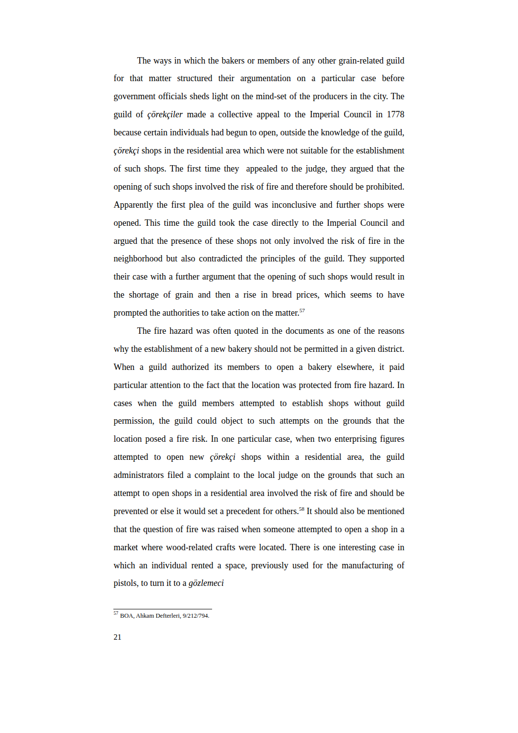The ways in which the bakers or members of any other grain-related guild for that matter structured their argumentation on a particular case before government officials sheds light on the mind-set of the producers in the city. The guild of çörekçiler made a collective appeal to the Imperial Council in 1778 because certain individuals had begun to open, outside the knowledge of the guild, çörekçi shops in the residential area which were not suitable for the establishment of such shops. The first time they appealed to the judge, they argued that the opening of such shops involved the risk of fire and therefore should be prohibited. Apparently the first plea of the guild was inconclusive and further shops were opened. This time the guild took the case directly to the Imperial Council and argued that the presence of these shops not only involved the risk of fire in the neighborhood but also contradicted the principles of the guild. They supported their case with a further argument that the opening of such shops would result in the shortage of grain and then a rise in bread prices, which seems to have prompted the authorities to take action on the matter.57
The fire hazard was often quoted in the documents as one of the reasons why the establishment of a new bakery should not be permitted in a given district. When a guild authorized its members to open a bakery elsewhere, it paid particular attention to the fact that the location was protected from fire hazard. In cases when the guild members attempted to establish shops without guild permission, the guild could object to such attempts on the grounds that the location posed a fire risk. In one particular case, when two enterprising figures attempted to open new çörekçi shops within a residential area, the guild administrators filed a complaint to the local judge on the grounds that such an attempt to open shops in a residential area involved the risk of fire and should be prevented or else it would set a precedent for others.58 It should also be mentioned that the question of fire was raised when someone attempted to open a shop in a market where wood-related crafts were located. There is one interesting case in which an individual rented a space, previously used for the manufacturing of pistols, to turn it to a gözlemeci
57 BOA, Ahkam Defterleri, 9/212/794.
21